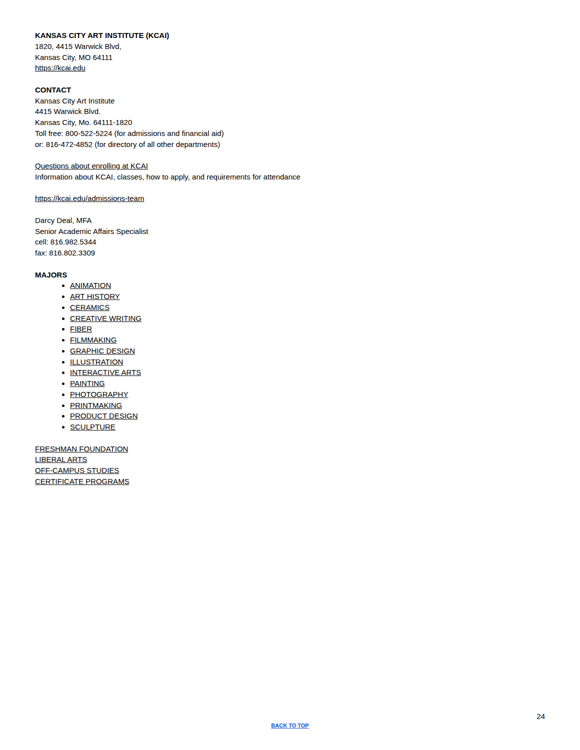Kansas City Art Institute (KCAI)
1820, 4415 Warwick Blvd,
Kansas City, MO 64111
https://kcai.edu
Contact
Kansas City Art Institute
4415 Warwick Blvd.
Kansas City, Mo. 64111-1820
Toll free: 800-522-5224 (for admissions and financial aid)
or: 816-472-4852 (for directory of all other departments)
Questions about enrolling at KCAI
Information about KCAI, classes, how to apply, and requirements for attendance
https://kcai.edu/admissions-team
Darcy Deal, MFA
Senior Academic Affairs Specialist
cell: 816.982.5344
fax: 816.802.3309
Majors
ANIMATION
ART HISTORY
CERAMICS
CREATIVE WRITING
FIBER
FILMMAKING
GRAPHIC DESIGN
ILLUSTRATION
INTERACTIVE ARTS
PAINTING
PHOTOGRAPHY
PRINTMAKING
PRODUCT DESIGN
SCULPTURE
FRESHMAN FOUNDATION LIBERAL ARTS OFF-CAMPUS STUDIES CERTIFICATE PROGRAMS
24
BACK TO TOP